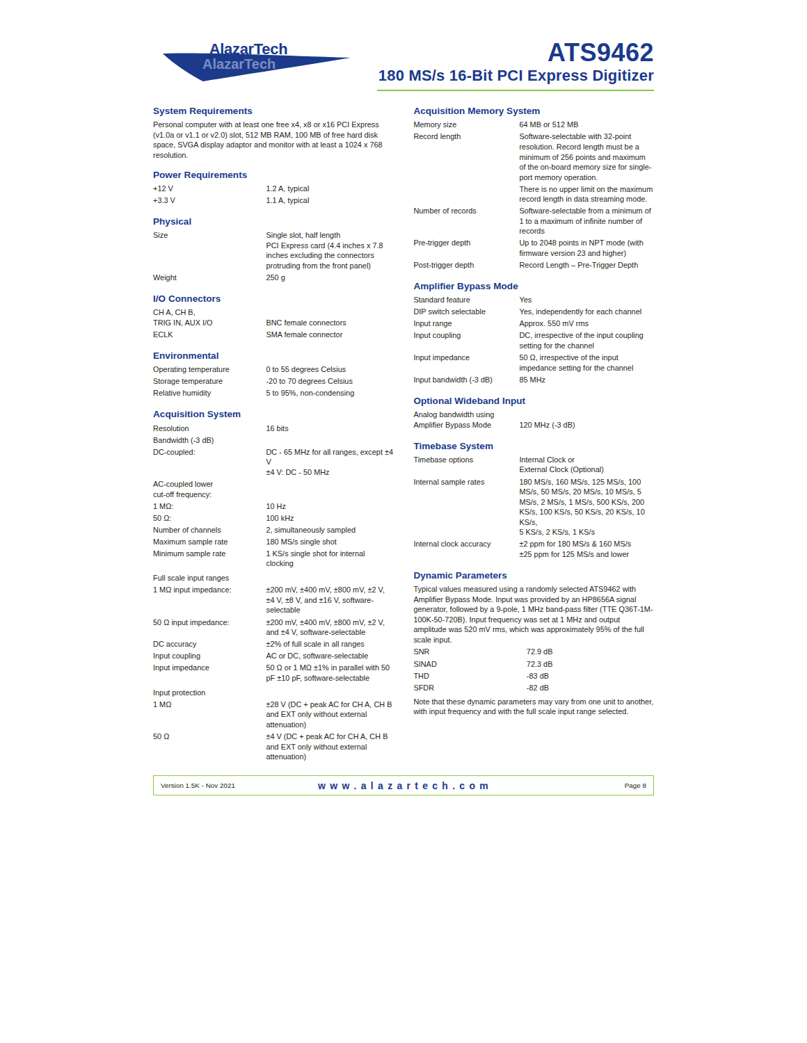AlazarTech
AlazarTech
ATS9462
180 MS/s 16-Bit PCI Express Digitizer
System Requirements
Personal computer with at least one free x4, x8 or x16 PCI Express (v1.0a or v1.1 or v2.0) slot, 512 MB RAM, 100 MB of free hard disk space, SVGA display adaptor and monitor with at least a 1024 x 768 resolution.
Power Requirements
| +12 V | 1.2 A, typical |
| +3.3 V | 1.1 A, typical |
Physical
| Size | Single slot, half length PCI Express card (4.4 inches x 7.8 inches excluding the connectors protruding from the front panel) |
| Weight | 250 g |
I/O Connectors
| CH A, CH B, TRIG IN, AUX I/O | BNC female connectors |
| ECLK | SMA female connector |
Environmental
| Operating temperature | 0 to 55 degrees Celsius |
| Storage temperature | -20 to 70 degrees Celsius |
| Relative humidity | 5 to 95%, non-condensing |
Acquisition System
| Resolution | 16 bits |
| Bandwidth (-3 dB) |
| DC-coupled: | DC - 65 MHz for all ranges, except ±4 V ±4 V: DC - 50 MHz |
| AC-coupled lower cut-off frequency: |
| 1 MΩ: | 10 Hz |
| 50 Ω: | 100 kHz |
| Number of channels | 2, simultaneously sampled |
| Maximum sample rate | 180 MS/s single shot |
| Minimum sample rate | 1 KS/s single shot for internal clocking |
| Full scale input ranges |
| 1 MΩ input impedance: | ±200 mV, ±400 mV, ±800 mV, ±2 V, ±4 V, ±8 V, and ±16 V, software-selectable |
| 50 Ω input impedance: | ±200 mV, ±400 mV, ±800 mV, ±2 V, and ±4 V, software-selectable |
| DC accuracy | ±2% of full scale in all ranges |
| Input coupling | AC or DC, software-selectable |
| Input impedance | 50 Ω or 1 MΩ ±1% in parallel with 50 pF ±10 pF, software-selectable |
| Input protection |
| 1 MΩ | ±28 V (DC + peak AC for CH A, CH B and EXT only without external attenuation) |
| 50 Ω | ±4 V (DC + peak AC for CH A, CH B and EXT only without external attenuation) |
Acquisition Memory System
| Memory size | 64 MB or 512 MB |
| Record length | Software-selectable with 32-point resolution. Record length must be a minimum of 256 points and maximum of the on-board memory size for single-port memory operation. |
| | There is no upper limit on the maximum record length in data streaming mode. |
| Number of records | Software-selectable from a minimum of 1 to a maximum of infinite number of records |
| Pre-trigger depth | Up to 2048 points in NPT mode (with firmware version 23 and higher) |
| Post-trigger depth | Record Length – Pre-Trigger Depth |
Amplifier Bypass Mode
| Standard feature | Yes |
| DIP switch selectable | Yes, independently for each channel |
| Input range | Approx. 550 mV rms |
| Input coupling | DC, irrespective of the input coupling setting for the channel |
| Input impedance | 50 Ω, irrespective of the input impedance setting for the channel |
| Input bandwidth (-3 dB) | 85 MHz |
Optional Wideband Input
| Analog bandwidth using Amplifier Bypass Mode | 120 MHz (-3 dB) |
Timebase System
| Timebase options | Internal Clock or External Clock (Optional) |
| Internal sample rates | 180 MS/s, 160 MS/s, 125 MS/s, 100 MS/s, 50 MS/s, 20 MS/s, 10 MS/s, 5 MS/s, 2 MS/s, 1 MS/s, 500 KS/s, 200 KS/s, 100 KS/s, 50 KS/s, 20 KS/s, 10 KS/s, 5 KS/s, 2 KS/s, 1 KS/s |
| Internal clock accuracy | ±2 ppm for 180 MS/s & 160 MS/s ±25 ppm for 125 MS/s and lower |
Dynamic Parameters
Typical values measured using a randomly selected ATS9462 with Amplifier Bypass Mode. Input was provided by an HP8656A signal generator, followed by a 9-pole, 1 MHz band-pass filter (TTE Q36T-1M-100K-50-720B). Input frequency was set at 1 MHz and output amplitude was 520 mV rms, which was approximately 95% of the full scale input.
| SNR | 72.9 dB |
| SINAD | 72.3 dB |
| THD | -83 dB |
| SFDR | -82 dB |
Note that these dynamic parameters may vary from one unit to another, with input frequency and with the full scale input range selected.
Version 1.5K - Nov 2021
w w w . a l a z a r t e c h . c o m
Page 8